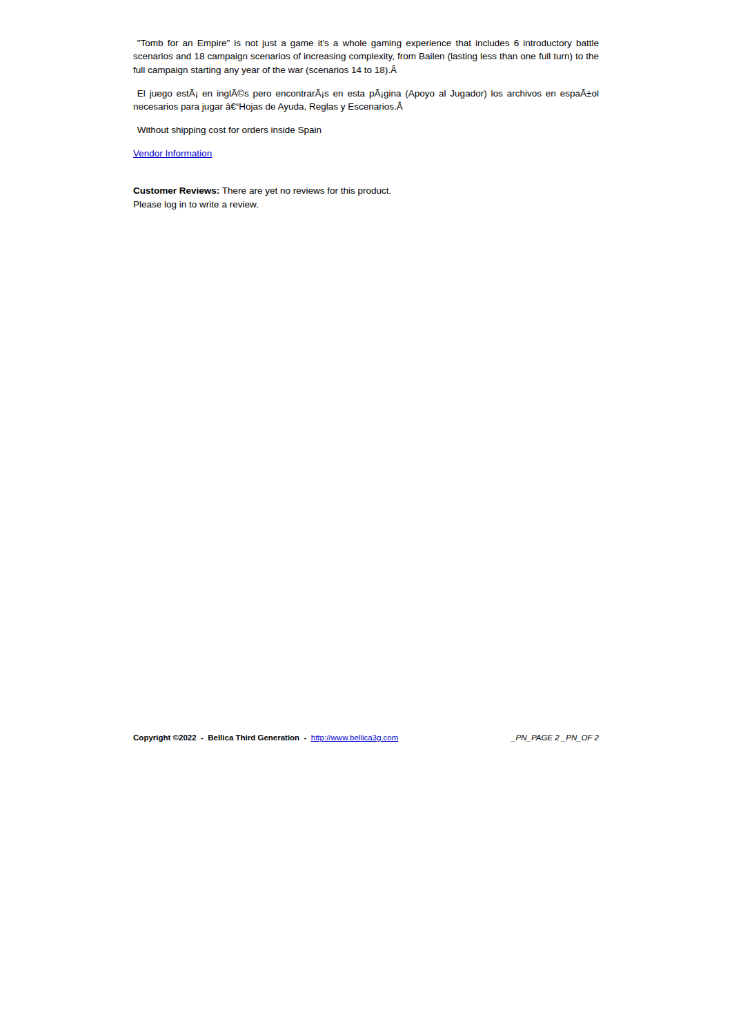"Tomb for an Empire" is not just a game it's a whole gaming experience that includes 6 introductory battle scenarios and 18 campaign scenarios of increasing complexity, from Bailen (lasting less than one full turn) to the full campaign starting any year of the war (scenarios 14 to 18).Â
El juego estÃ¡ en inglÃ©s pero encontrarÃ¡s en esta pÃ¡gina (Apoyo al Jugador) los archivos en espaÃ±ol necesarios para jugar â€“Hojas de Ayuda, Reglas y Escenarios.Â
Without shipping cost for orders inside Spain
Vendor Information
Customer Reviews: There are yet no reviews for this product.
Please log in to write a review.
Copyright ©2022 - Bellica Third Generation - http://www.bellica3g.com
_PN_PAGE 2 _PN_OF 2